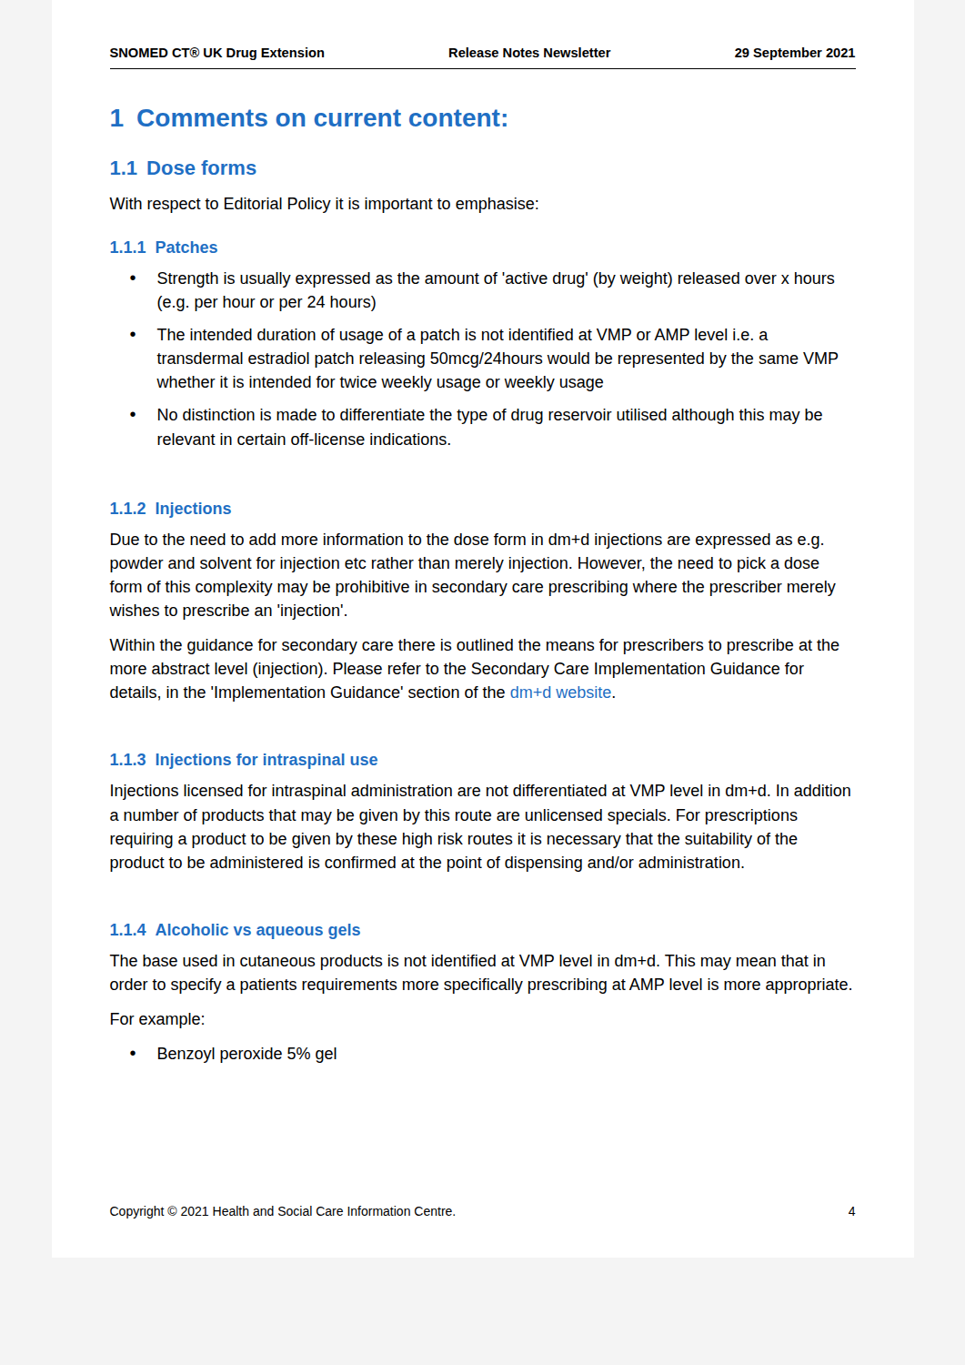SNOMED CT® UK Drug Extension Release Notes Newsletter 29 September 2021
1 Comments on current content:
1.1 Dose forms
With respect to Editorial Policy it is important to emphasise:
1.1.1 Patches
Strength is usually expressed as the amount of 'active drug' (by weight) released over x hours (e.g. per hour or per 24 hours)
The intended duration of usage of a patch is not identified at VMP or AMP level i.e. a transdermal estradiol patch releasing 50mcg/24hours would be represented by the same VMP whether it is intended for twice weekly usage or weekly usage
No distinction is made to differentiate the type of drug reservoir utilised although this may be relevant in certain off-license indications.
1.1.2 Injections
Due to the need to add more information to the dose form in dm+d injections are expressed as e.g. powder and solvent for injection etc rather than merely injection. However, the need to pick a dose form of this complexity may be prohibitive in secondary care prescribing where the prescriber merely wishes to prescribe an 'injection'.
Within the guidance for secondary care there is outlined the means for prescribers to prescribe at the more abstract level (injection). Please refer to the Secondary Care Implementation Guidance for details, in the 'Implementation Guidance' section of the dm+d website.
1.1.3 Injections for intraspinal use
Injections licensed for intraspinal administration are not differentiated at VMP level in dm+d. In addition a number of products that may be given by this route are unlicensed specials. For prescriptions requiring a product to be given by these high risk routes it is necessary that the suitability of the product to be administered is confirmed at the point of dispensing and/or administration.
1.1.4 Alcoholic vs aqueous gels
The base used in cutaneous products is not identified at VMP level in dm+d. This may mean that in order to specify a patients requirements more specifically prescribing at AMP level is more appropriate.
For example:
Benzoyl peroxide 5% gel
Copyright © 2021 Health and Social Care Information Centre. 4